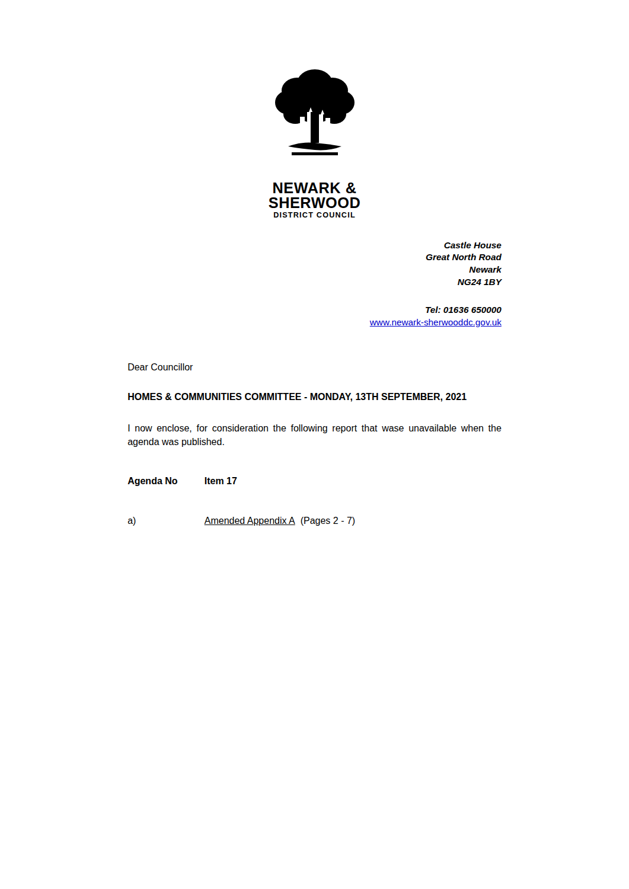NEWARK & SHERWOOD DISTRICT COUNCIL
Castle House
Great North Road
Newark
NG24 1BY
Tel: 01636 650000 www.newark-sherwooddc.gov.uk
Dear Councillor
HOMES & COMMUNITIES COMMITTEE - MONDAY, 13TH SEPTEMBER, 2021
I now enclose, for consideration the following report that wase unavailable when the agenda was published.
| Agenda No | Item 17 |
| --- | --- |
| a) | Amended Appendix A (Pages 2 - 7) |